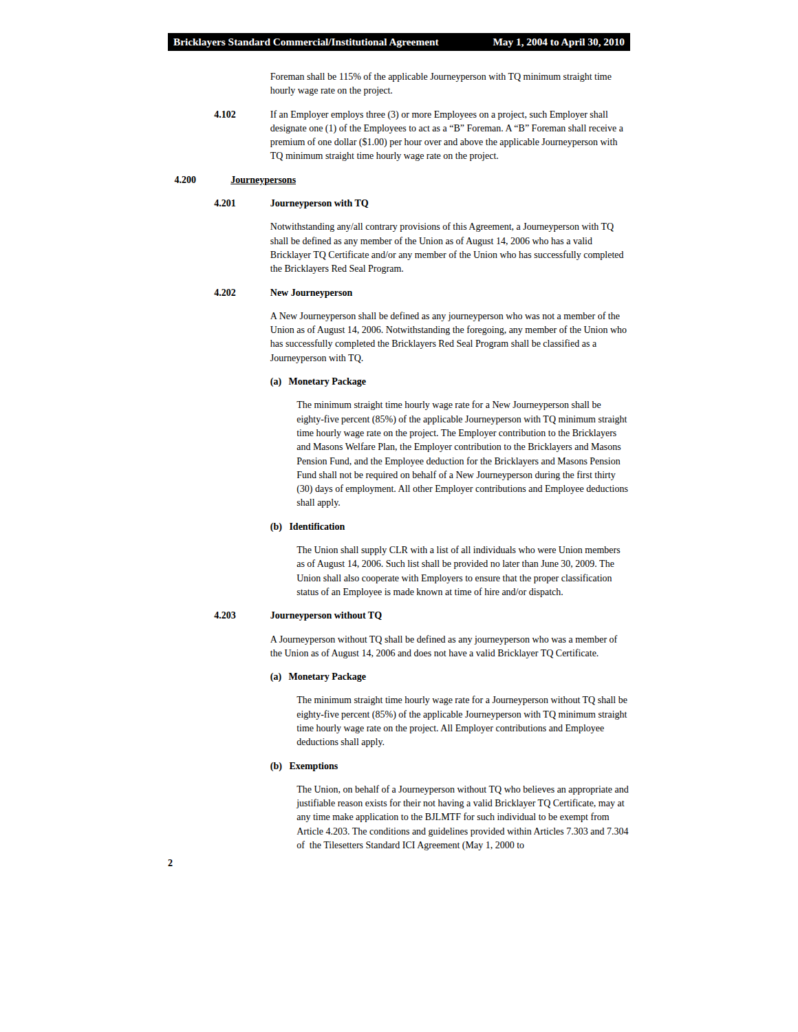Bricklayers Standard Commercial/Institutional Agreement May 1, 2004 to April 30, 2010
Foreman shall be 115% of the applicable Journeyperson with TQ minimum straight time hourly wage rate on the project.
4.102
If an Employer employs three (3) or more Employees on a project, such Employer shall designate one (1) of the Employees to act as a “B” Foreman. A “B” Foreman shall receive a premium of one dollar ($1.00) per hour over and above the applicable Journeyperson with TQ minimum straight time hourly wage rate on the project.
4.200
Journeypersons
4.201
Journeyperson with TQ
Notwithstanding any/all contrary provisions of this Agreement, a Journeyperson with TQ shall be defined as any member of the Union as of August 14, 2006 who has a valid Bricklayer TQ Certificate and/or any member of the Union who has successfully completed the Bricklayers Red Seal Program.
4.202
New Journeyperson
A New Journeyperson shall be defined as any journeyperson who was not a member of the Union as of August 14, 2006. Notwithstanding the foregoing, any member of the Union who has successfully completed the Bricklayers Red Seal Program shall be classified as a Journeyperson with TQ.
(a) Monetary Package
The minimum straight time hourly wage rate for a New Journeyperson shall be eighty-five percent (85%) of the applicable Journeyperson with TQ minimum straight time hourly wage rate on the project. The Employer contribution to the Bricklayers and Masons Welfare Plan, the Employer contribution to the Bricklayers and Masons Pension Fund, and the Employee deduction for the Bricklayers and Masons Pension Fund shall not be required on behalf of a New Journeyperson during the first thirty (30) days of employment. All other Employer contributions and Employee deductions shall apply.
(b) Identification
The Union shall supply CLR with a list of all individuals who were Union members as of August 14, 2006. Such list shall be provided no later than June 30, 2009. The Union shall also cooperate with Employers to ensure that the proper classification status of an Employee is made known at time of hire and/or dispatch.
4.203
Journeyperson without TQ
A Journeyperson without TQ shall be defined as any journeyperson who was a member of the Union as of August 14, 2006 and does not have a valid Bricklayer TQ Certificate.
(a) Monetary Package
The minimum straight time hourly wage rate for a Journeyperson without TQ shall be eighty-five percent (85%) of the applicable Journeyperson with TQ minimum straight time hourly wage rate on the project. All Employer contributions and Employee deductions shall apply.
(b) Exemptions
The Union, on behalf of a Journeyperson without TQ who believes an appropriate and justifiable reason exists for their not having a valid Bricklayer TQ Certificate, may at any time make application to the BJLMTF for such individual to be exempt from Article 4.203. The conditions and guidelines provided within Articles 7.303 and 7.304 of the Tilesetters Standard ICI Agreement (May 1, 2000 to
2